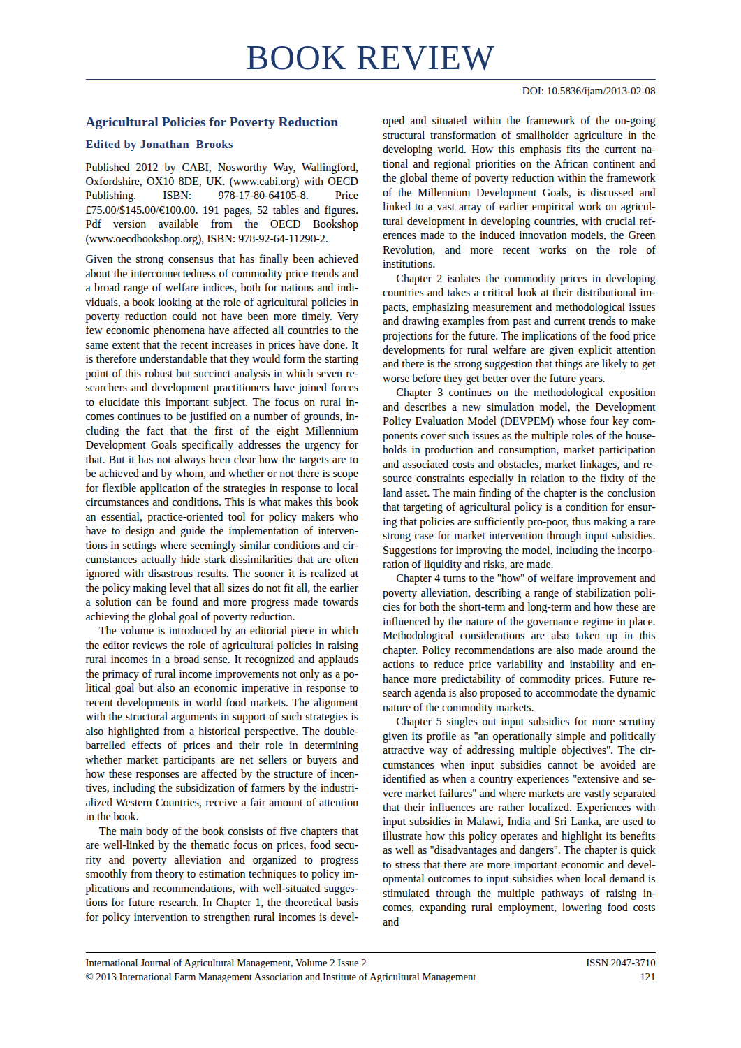BOOK REVIEW
DOI: 10.5836/ijam/2013-02-08
Agricultural Policies for Poverty Reduction
Edited by Jonathan Brooks
Published 2012 by CABI, Nosworthy Way, Wallingford, Oxfordshire, OX10 8DE, UK. (www.cabi.org) with OECD Publishing. ISBN: 978-17-80-64105-8. Price £75.00/$145.00/€100.00. 191 pages, 52 tables and figures. Pdf version available from the OECD Bookshop (www.oecdbookshop.org), ISBN: 978-92-64-11290-2.
Given the strong consensus that has finally been achieved about the interconnectedness of commodity price trends and a broad range of welfare indices, both for nations and individuals, a book looking at the role of agricultural policies in poverty reduction could not have been more timely. Very few economic phenomena have affected all countries to the same extent that the recent increases in prices have done. It is therefore understandable that they would form the starting point of this robust but succinct analysis in which seven researchers and development practitioners have joined forces to elucidate this important subject. The focus on rural incomes continues to be justified on a number of grounds, including the fact that the first of the eight Millennium Development Goals specifically addresses the urgency for that. But it has not always been clear how the targets are to be achieved and by whom, and whether or not there is scope for flexible application of the strategies in response to local circumstances and conditions. This is what makes this book an essential, practice-oriented tool for policy makers who have to design and guide the implementation of interventions in settings where seemingly similar conditions and circumstances actually hide stark dissimilarities that are often ignored with disastrous results. The sooner it is realized at the policy making level that all sizes do not fit all, the earlier a solution can be found and more progress made towards achieving the global goal of poverty reduction.
The volume is introduced by an editorial piece in which the editor reviews the role of agricultural policies in raising rural incomes in a broad sense. It recognized and applauds the primacy of rural income improvements not only as a political goal but also an economic imperative in response to recent developments in world food markets. The alignment with the structural arguments in support of such strategies is also highlighted from a historical perspective. The double-barrelled effects of prices and their role in determining whether market participants are net sellers or buyers and how these responses are affected by the structure of incentives, including the subsidization of farmers by the industrialized Western Countries, receive a fair amount of attention in the book.
The main body of the book consists of five chapters that are well-linked by the thematic focus on prices, food security and poverty alleviation and organized to progress smoothly from theory to estimation techniques to policy implications and recommendations, with well-situated suggestions for future research. In Chapter 1, the theoretical basis for policy intervention to strengthen rural incomes is developed and situated within the framework of the on-going structural transformation of smallholder agriculture in the developing world. How this emphasis fits the current national and regional priorities on the African continent and the global theme of poverty reduction within the framework of the Millennium Development Goals, is discussed and linked to a vast array of earlier empirical work on agricultural development in developing countries, with crucial references made to the induced innovation models, the Green Revolution, and more recent works on the role of institutions.
Chapter 2 isolates the commodity prices in developing countries and takes a critical look at their distributional impacts, emphasizing measurement and methodological issues and drawing examples from past and current trends to make projections for the future. The implications of the food price developments for rural welfare are given explicit attention and there is the strong suggestion that things are likely to get worse before they get better over the future years.
Chapter 3 continues on the methodological exposition and describes a new simulation model, the Development Policy Evaluation Model (DEVPEM) whose four key components cover such issues as the multiple roles of the households in production and consumption, market participation and associated costs and obstacles, market linkages, and resource constraints especially in relation to the fixity of the land asset. The main finding of the chapter is the conclusion that targeting of agricultural policy is a condition for ensuring that policies are sufficiently pro-poor, thus making a rare strong case for market intervention through input subsidies. Suggestions for improving the model, including the incorporation of liquidity and risks, are made.
Chapter 4 turns to the ''how'' of welfare improvement and poverty alleviation, describing a range of stabilization policies for both the short-term and long-term and how these are influenced by the nature of the governance regime in place. Methodological considerations are also taken up in this chapter. Policy recommendations are also made around the actions to reduce price variability and instability and enhance more predictability of commodity prices. Future research agenda is also proposed to accommodate the dynamic nature of the commodity markets.
Chapter 5 singles out input subsidies for more scrutiny given its profile as ''an operationally simple and politically attractive way of addressing multiple objectives''. The circumstances when input subsidies cannot be avoided are identified as when a country experiences ''extensive and severe market failures'' and where markets are vastly separated that their influences are rather localized. Experiences with input subsidies in Malawi, India and Sri Lanka, are used to illustrate how this policy operates and highlight its benefits as well as ''disadvantages and dangers''. The chapter is quick to stress that there are more important economic and developmental outcomes to input subsidies when local demand is stimulated through the multiple pathways of raising incomes, expanding rural employment, lowering food costs and
International Journal of Agricultural Management, Volume 2 Issue 2
© 2013 International Farm Management Association and Institute of Agricultural Management
ISSN 2047-3710
121